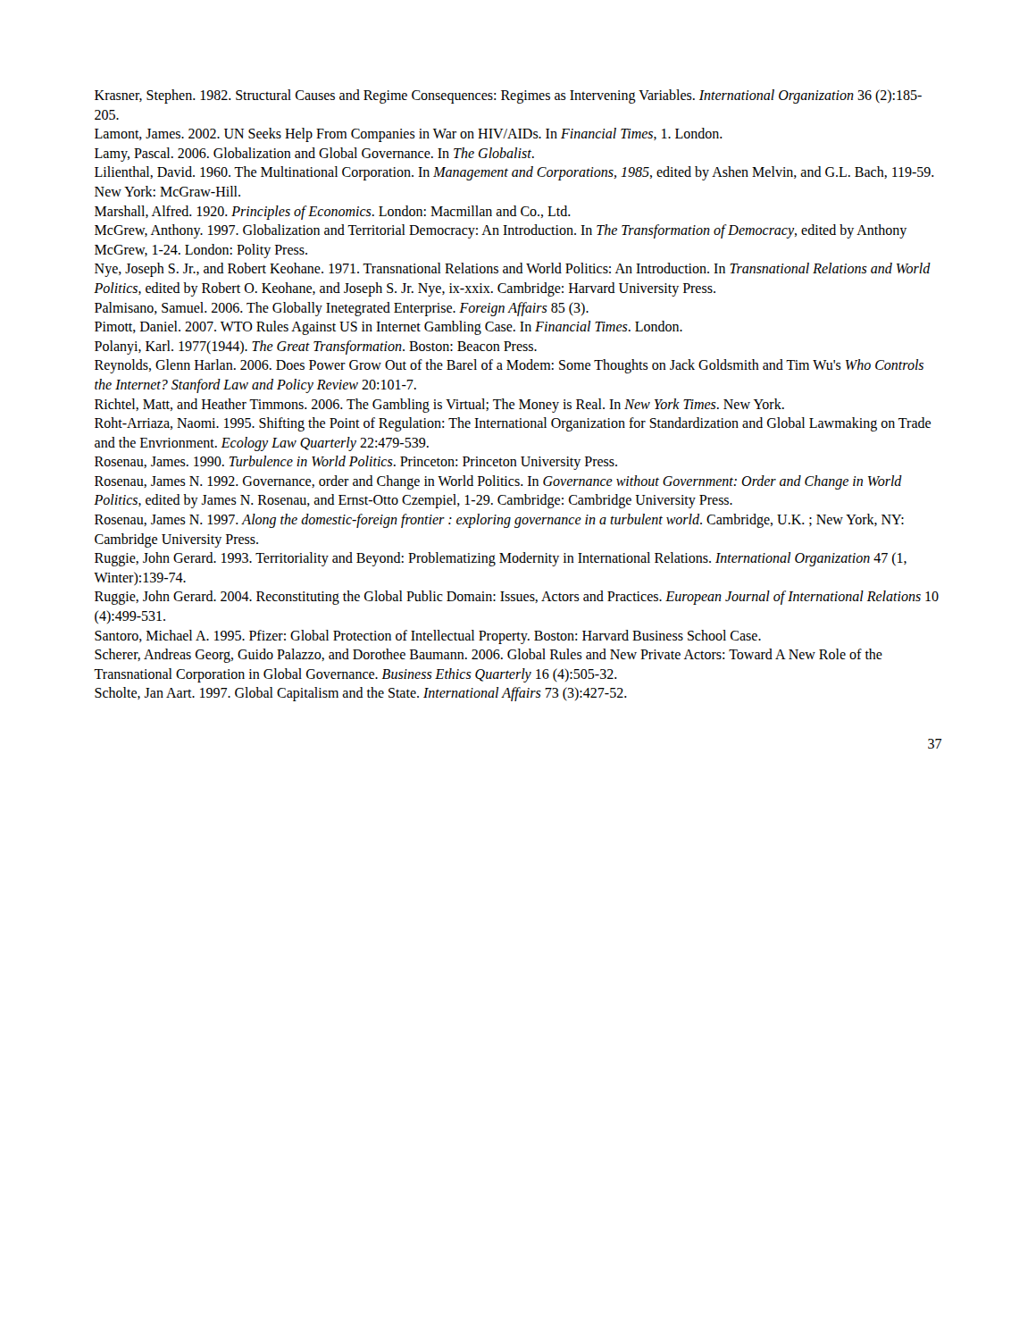Krasner, Stephen. 1982. Structural Causes and Regime Consequences: Regimes as Intervening Variables. International Organization 36 (2):185-205.
Lamont, James. 2002. UN Seeks Help From Companies in War on HIV/AIDs. In Financial Times, 1. London.
Lamy, Pascal. 2006. Globalization and Global Governance. In The Globalist.
Lilienthal, David. 1960. The Multinational Corporation. In Management and Corporations, 1985, edited by Ashen Melvin, and G.L. Bach, 119-59. New York: McGraw-Hill.
Marshall, Alfred. 1920. Principles of Economics. London: Macmillan and Co., Ltd.
McGrew, Anthony. 1997. Globalization and Territorial Democracy: An Introduction. In The Transformation of Democracy, edited by Anthony McGrew, 1-24. London: Polity Press.
Nye, Joseph S. Jr., and Robert Keohane. 1971. Transnational Relations and World Politics: An Introduction. In Transnational Relations and World Politics, edited by Robert O. Keohane, and Joseph S. Jr. Nye, ix-xxix. Cambridge: Harvard University Press.
Palmisano, Samuel. 2006. The Globally Inetegrated Enterprise. Foreign Affairs 85 (3).
Pimott, Daniel. 2007. WTO Rules Against US in Internet Gambling Case. In Financial Times. London.
Polanyi, Karl. 1977(1944). The Great Transformation. Boston: Beacon Press.
Reynolds, Glenn Harlan. 2006. Does Power Grow Out of the Barel of a Modem: Some Thoughts on Jack Goldsmith and Tim Wu's Who Controls the Internet? Stanford Law and Policy Review 20:101-7.
Richtel, Matt, and Heather Timmons. 2006. The Gambling is Virtual; The Money is Real. In New York Times. New York.
Roht-Arriaza, Naomi. 1995. Shifting the Point of Regulation: The International Organization for Standardization and Global Lawmaking on Trade and the Envrionment. Ecology Law Quarterly 22:479-539.
Rosenau, James. 1990. Turbulence in World Politics. Princeton: Princeton University Press.
Rosenau, James N. 1992. Governance, order and Change in World Politics. In Governance without Government: Order and Change in World Politics, edited by James N. Rosenau, and Ernst-Otto Czempiel, 1-29. Cambridge: Cambridge University Press.
Rosenau, James N. 1997. Along the domestic-foreign frontier : exploring governance in a turbulent world. Cambridge, U.K. ; New York, NY: Cambridge University Press.
Ruggie, John Gerard. 1993. Territoriality and Beyond: Problematizing Modernity in International Relations. International Organization 47 (1, Winter):139-74.
Ruggie, John Gerard. 2004. Reconstituting the Global Public Domain: Issues, Actors and Practices. European Journal of International Relations 10 (4):499-531.
Santoro, Michael A. 1995. Pfizer: Global Protection of Intellectual Property. Boston: Harvard Business School Case.
Scherer, Andreas Georg, Guido Palazzo, and Dorothee Baumann. 2006. Global Rules and New Private Actors: Toward A New Role of the Transnational Corporation in Global Governance. Business Ethics Quarterly 16 (4):505-32.
Scholte, Jan Aart. 1997. Global Capitalism and the State. International Affairs 73 (3):427-52.
37